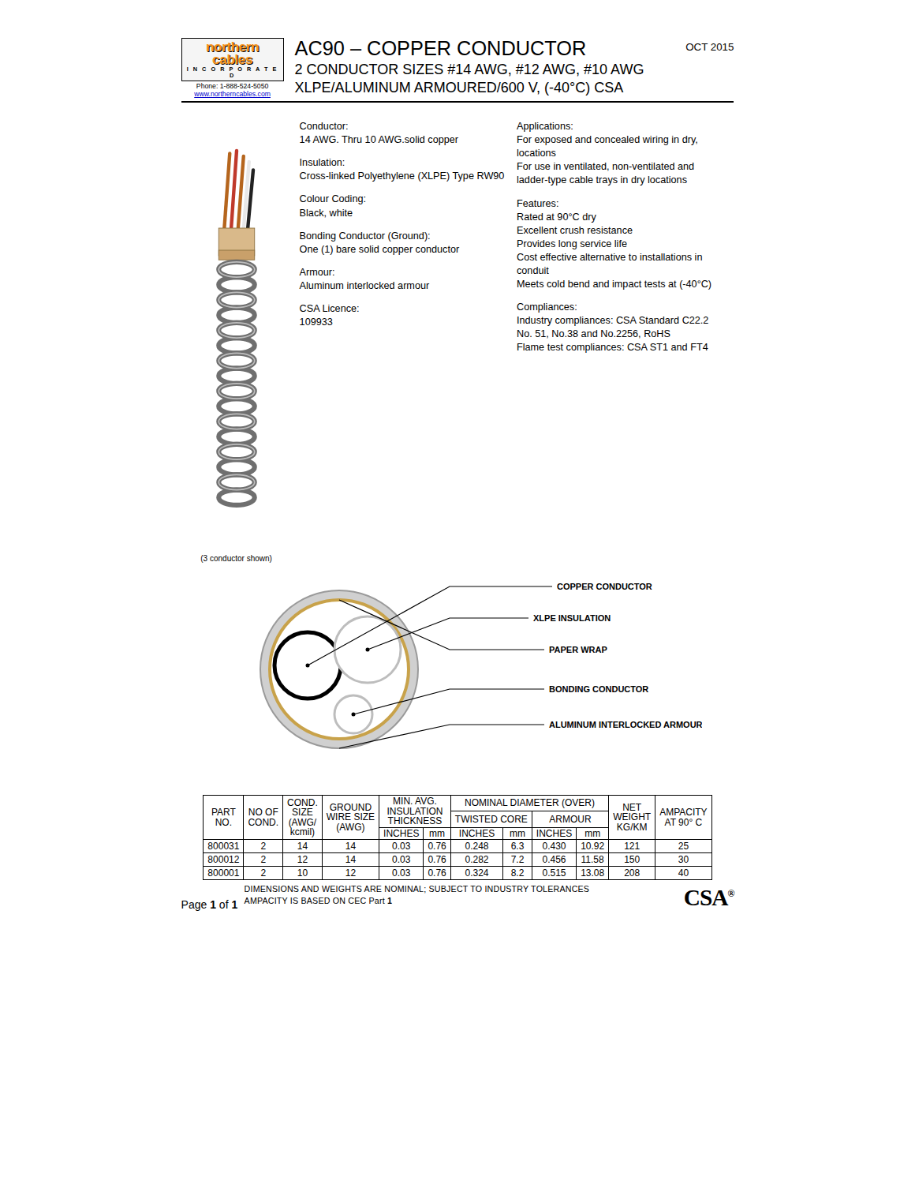northern
cables
I N C O R P O R A T E D
Phone: 1-888-524-5050
www.northerncables.com
AC90 – COPPER CONDUCTOR
2 CONDUCTOR SIZES #14 AWG, #12 AWG, #10 AWG
XLPE/ALUMINUM ARMOURED/600 V, (-40°C) CSA
OCT 2015
(3 conductor shown)
Conductor: 14 AWG. Thru 10 AWG.solid copper
Insulation: Cross-linked Polyethylene (XLPE) Type RW90
Colour Coding: Black, white
Bonding Conductor (Ground): One (1) bare solid copper conductor
Armour: Aluminum interlocked armour
CSA Licence: 109933
Applications: For exposed and concealed wiring in dry, locations
For use in ventilated, non-ventilated and ladder-type cable trays in dry locations
Features: Rated at 90°C dry
Excellent crush resistance
Provides long service life
Cost effective alternative to installations in conduit
Meets cold bend and impact tests at (-40°C)
Compliances: Industry compliances: CSA Standard C22.2 No. 51, No.38 and No.2256, RoHS
Flame test compliances: CSA ST1 and FT4
COPPER CONDUCTOR XLPE INSULATION PAPER WRAP BONDING CONDUCTOR ALUMINUM INTERLOCKED ARMOUR
| PART NO. | NO OF COND. | COND. SIZE (AWG/ kcmil) | GROUND WIRE SIZE (AWG) | MIN. AVG. INSULATION THICKNESS | NOMINAL DIAMETER (OVER) | NET WEIGHT KG/KM | AMPACITY AT 90° C |
| --- | --- | --- | --- | --- | --- | --- | --- |
| TWISTED CORE | ARMOUR |
| INCHES | mm | INCHES | mm | INCHES | mm |
| 800031 | 2 | 14 | 14 | 0.03 | 0.76 | 0.248 | 6.3 | 0.430 | 10.92 | 121 | 25 |
| 800012 | 2 | 12 | 14 | 0.03 | 0.76 | 0.282 | 7.2 | 0.456 | 11.58 | 150 | 30 |
| 800001 | 2 | 10 | 12 | 0.03 | 0.76 | 0.324 | 8.2 | 0.515 | 13.08 | 208 | 40 |
DIMENSIONS AND WEIGHTS ARE NOMINAL; SUBJECT TO INDUSTRY TOLERANCES
AMPACITY IS BASED ON CEC Part 1
Page 1 of 1
CSA®